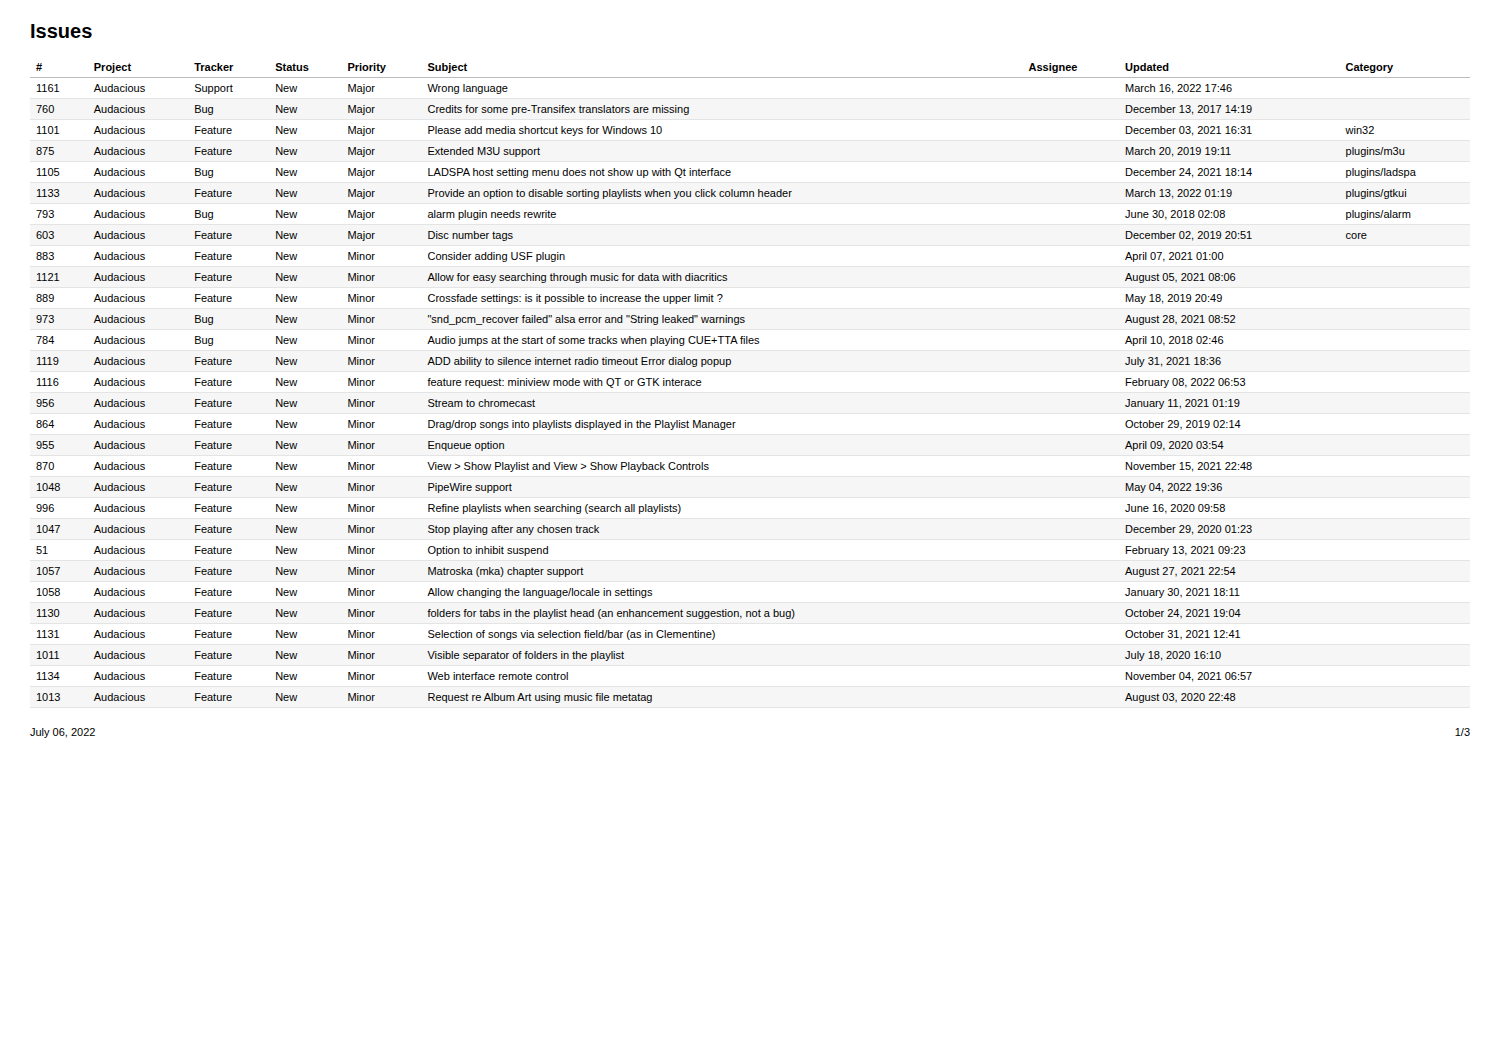Issues
| # | Project | Tracker | Status | Priority | Subject | Assignee | Updated | Category |
| --- | --- | --- | --- | --- | --- | --- | --- | --- |
| 1161 | Audacious | Support | New | Major | Wrong language | | March 16, 2022 17:46 | |
| 760 | Audacious | Bug | New | Major | Credits for some pre-Transifex translators are missing | | December 13, 2017 14:19 | |
| 1101 | Audacious | Feature | New | Major | Please add media shortcut keys for Windows 10 | | December 03, 2021 16:31 | win32 |
| 875 | Audacious | Feature | New | Major | Extended M3U support | | March 20, 2019 19:11 | plugins/m3u |
| 1105 | Audacious | Bug | New | Major | LADSPA host setting menu does not show up with Qt interface | | December 24, 2021 18:14 | plugins/ladspa |
| 1133 | Audacious | Feature | New | Major | Provide an option to disable sorting playlists when you click column header | | March 13, 2022 01:19 | plugins/gtkui |
| 793 | Audacious | Bug | New | Major | alarm plugin needs rewrite | | June 30, 2018 02:08 | plugins/alarm |
| 603 | Audacious | Feature | New | Major | Disc number tags | | December 02, 2019 20:51 | core |
| 883 | Audacious | Feature | New | Minor | Consider adding USF plugin | | April 07, 2021 01:00 | |
| 1121 | Audacious | Feature | New | Minor | Allow for easy searching through music for data with diacritics | | August 05, 2021 08:06 | |
| 889 | Audacious | Feature | New | Minor | Crossfade settings: is it possible to increase the upper limit ? | | May 18, 2019 20:49 | |
| 973 | Audacious | Bug | New | Minor | "snd_pcm_recover failed" alsa error and "String leaked" warnings | | August 28, 2021 08:52 | |
| 784 | Audacious | Bug | New | Minor | Audio jumps at the start of some tracks when playing CUE+TTA files | | April 10, 2018 02:46 | |
| 1119 | Audacious | Feature | New | Minor | ADD ability to silence internet radio timeout Error dialog popup | | July 31, 2021 18:36 | |
| 1116 | Audacious | Feature | New | Minor | feature request: miniview mode with QT or GTK interace | | February 08, 2022 06:53 | |
| 956 | Audacious | Feature | New | Minor | Stream to chromecast | | January 11, 2021 01:19 | |
| 864 | Audacious | Feature | New | Minor | Drag/drop songs into playlists displayed in the Playlist Manager | | October 29, 2019 02:14 | |
| 955 | Audacious | Feature | New | Minor | Enqueue option | | April 09, 2020 03:54 | |
| 870 | Audacious | Feature | New | Minor | View > Show Playlist and View > Show Playback Controls | | November 15, 2021 22:48 | |
| 1048 | Audacious | Feature | New | Minor | PipeWire support | | May 04, 2022 19:36 | |
| 996 | Audacious | Feature | New | Minor | Refine playlists when searching (search all playlists) | | June 16, 2020 09:58 | |
| 1047 | Audacious | Feature | New | Minor | Stop playing after any chosen track | | December 29, 2020 01:23 | |
| 51 | Audacious | Feature | New | Minor | Option to inhibit suspend | | February 13, 2021 09:23 | |
| 1057 | Audacious | Feature | New | Minor | Matroska (mka) chapter support | | August 27, 2021 22:54 | |
| 1058 | Audacious | Feature | New | Minor | Allow changing the language/locale in settings | | January 30, 2021 18:11 | |
| 1130 | Audacious | Feature | New | Minor | folders for tabs in the playlist head (an enhancement suggestion, not a bug) | | October 24, 2021 19:04 | |
| 1131 | Audacious | Feature | New | Minor | Selection of songs via selection field/bar (as in Clementine) | | October 31, 2021 12:41 | |
| 1011 | Audacious | Feature | New | Minor | Visible separator of folders in the playlist | | July 18, 2020 16:10 | |
| 1134 | Audacious | Feature | New | Minor | Web interface remote control | | November 04, 2021 06:57 | |
| 1013 | Audacious | Feature | New | Minor | Request re Album Art using music file metatag | | August 03, 2020 22:48 | |
July 06, 2022 1/3